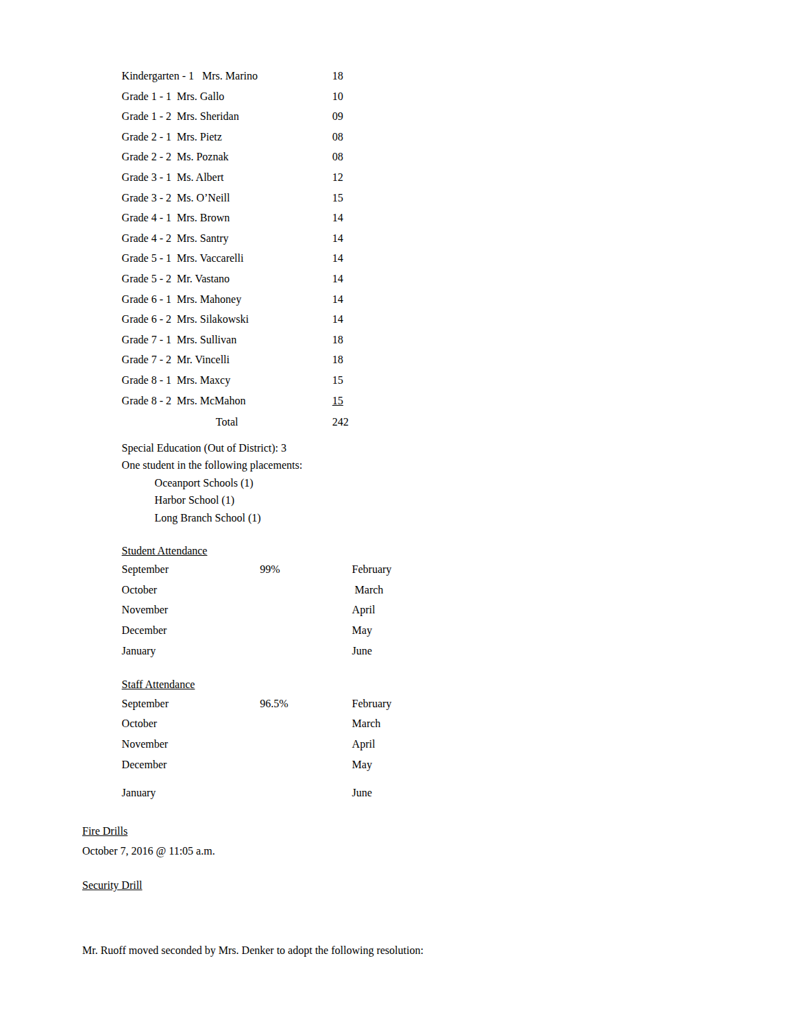| Kindergarten - 1 Mrs. Marino | 18 |
| Grade 1 - 1 Mrs. Gallo | 10 |
| Grade 1 - 2 Mrs. Sheridan | 09 |
| Grade 2 - 1 Mrs. Pietz | 08 |
| Grade 2 - 2 Ms. Poznak | 08 |
| Grade 3 - 1 Ms. Albert | 12 |
| Grade 3 - 2 Ms. O’Neill | 15 |
| Grade 4 - 1 Mrs. Brown | 14 |
| Grade 4 - 2 Mrs. Santry | 14 |
| Grade 5 - 1 Mrs. Vaccarelli | 14 |
| Grade 5 - 2 Mr. Vastano | 14 |
| Grade 6 - 1 Mrs. Mahoney | 14 |
| Grade 6 - 2 Mrs. Silakowski | 14 |
| Grade 7 - 1 Mrs. Sullivan | 18 |
| Grade 7 - 2 Mr. Vincelli | 18 |
| Grade 8 - 1 Mrs. Maxcy | 15 |
| Grade 8 - 2 Mrs. McMahon | 15 |
| Total | 242 |
Special Education (Out of District): 3
One student in the following placements:
Oceanport Schools (1)
Harbor School (1)
Long Branch School (1)
Student Attendance
| September | 99% | February |
| October | | March |
| November | | April |
| December | | May |
| January | | June |
Staff Attendance
| September | 96.5% | February |
| October | | March |
| November | | April |
| December | | May |
| January | | June |
Fire Drills
October 7, 2016 @ 11:05 a.m.
Security Drill
Mr. Ruoff moved seconded by Mrs. Denker to adopt the following resolution: